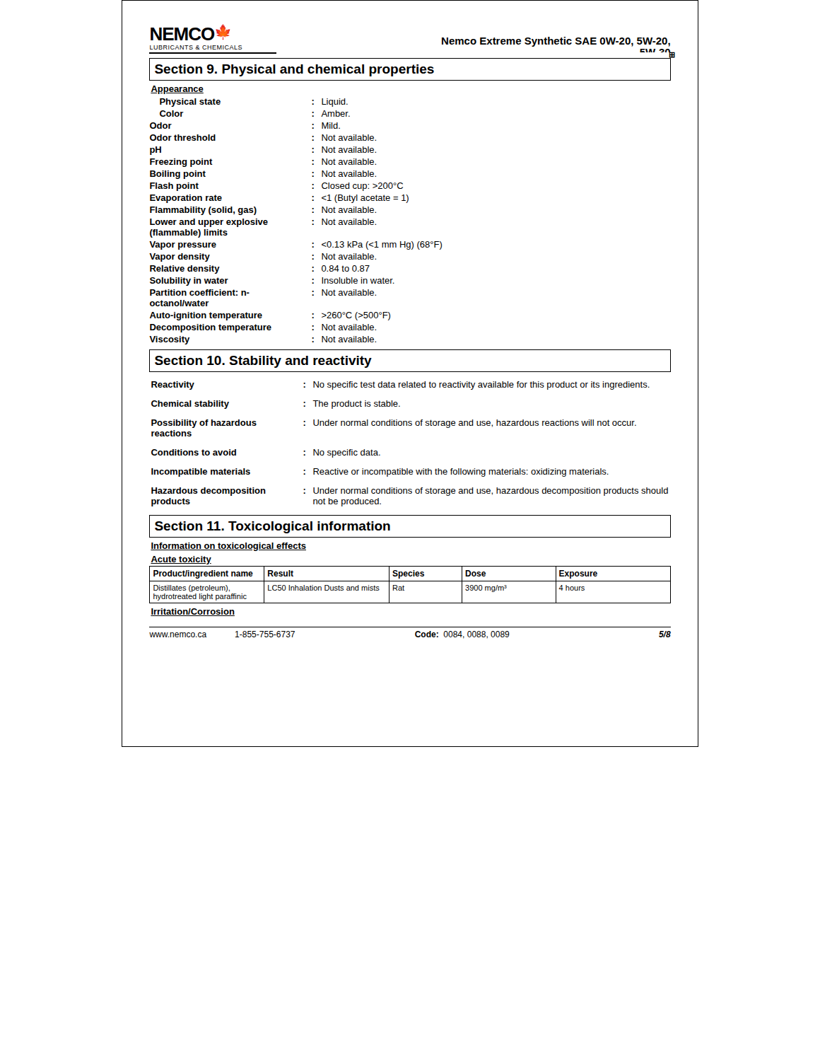NEMCO🍁
LUBRICANTS & CHEMICALS
Nemco Extreme Synthetic SAE 0W-20, 5W-20, 5W-30 ⊞
Section 9. Physical and chemical properties
Appearance
| Physical state | : | Liquid. |
| Color | : | Amber. |
| Odor | : | Mild. |
| Odor threshold | : | Not available. |
| pH | : | Not available. |
| Freezing point | : | Not available. |
| Boiling point | : | Not available. |
| Flash point | : | Closed cup: >200°C |
| Evaporation rate | : | <1 (Butyl acetate = 1) |
| Flammability (solid, gas) | : | Not available. |
| Lower and upper explosive (flammable) limits | : | Not available. |
| Vapor pressure | : | <0.13 kPa (<1 mm Hg) (68°F) |
| Vapor density | : | Not available. |
| Relative density | : | 0.84 to 0.87 |
| Solubility in water | : | Insoluble in water. |
| Partition coefficient: n- octanol/water | : | Not available. |
| Auto-ignition temperature | : | >260°C (>500°F) |
| Decomposition temperature | : | Not available. |
| Viscosity | : | Not available. |
Section 10. Stability and reactivity
| Reactivity | : | No specific test data related to reactivity available for this product or its ingredients. |
| Chemical stability | : | The product is stable. |
| Possibility of hazardous reactions | : | Under normal conditions of storage and use, hazardous reactions will not occur. |
| Conditions to avoid | : | No specific data. |
| Incompatible materials | : | Reactive or incompatible with the following materials: oxidizing materials. |
| Hazardous decomposition products | : | Under normal conditions of storage and use, hazardous decomposition products should not be produced. |
Section 11. Toxicological information
Information on toxicological effects
Acute toxicity
| Product/ingredient name | Result | Species | Dose | Exposure |
| --- | --- | --- | --- | --- |
| Distillates (petroleum), hydrotreated light paraffinic | LC50 Inhalation Dusts and mists | Rat | 3900 mg/m³ | 4 hours |
Irritation/Corrosion
www.nemco.ca 1-855-755-6737
Code: 0084, 0088, 0089
5/8